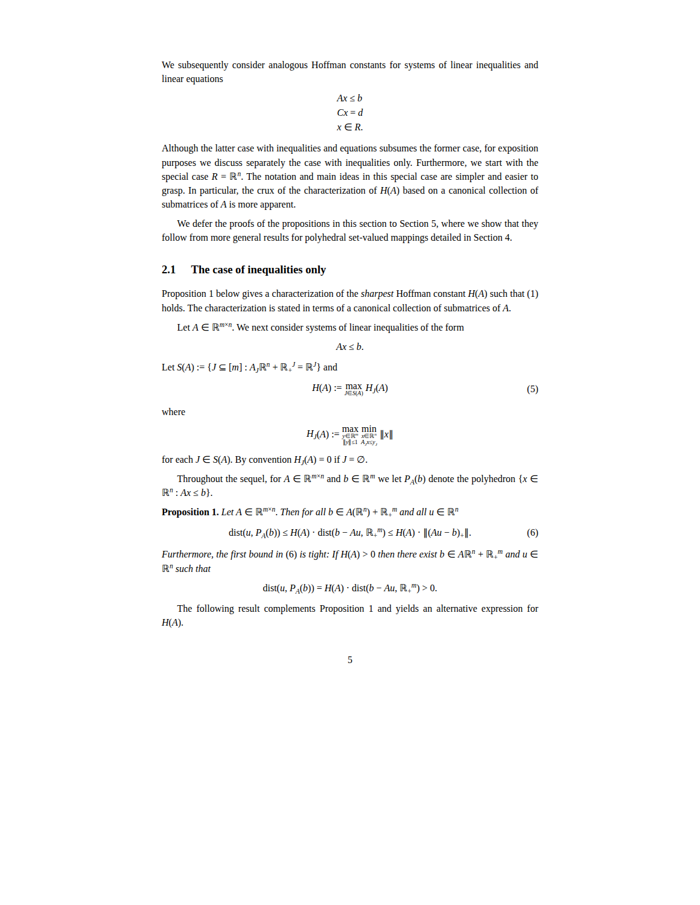We subsequently consider analogous Hoffman constants for systems of linear inequalities and linear equations
Ax ≤ b
Cx = d
x ∈ R.
Although the latter case with inequalities and equations subsumes the former case, for exposition purposes we discuss separately the case with inequalities only. Furthermore, we start with the special case R = ℝn. The notation and main ideas in this special case are simpler and easier to grasp. In particular, the crux of the characterization of H(A) based on a canonical collection of submatrices of A is more apparent.
We defer the proofs of the propositions in this section to Section 5, where we show that they follow from more general results for polyhedral set-valued mappings detailed in Section 4.
2.1 The case of inequalities only
Proposition 1 below gives a characterization of the sharpest Hoffman constant H(A) such that (1) holds. The characterization is stated in terms of a canonical collection of submatrices of A.
Let A ∈ ℝm×n. We next consider systems of linear inequalities of the form
Ax ≤ b.
Let S(A) := {J ⊆ [m] : AJℝn + ℝ+J = ℝJ} and
H(A) := max J∈S(A) HJ(A) (5)
where
HJ(A) := max y∈ℝm∥y∥≤1 min x∈ℝn AJx≤yJ ∥x∥
for each J ∈ S(A). By convention HJ(A) = 0 if J = ∅.
Throughout the sequel, for A ∈ ℝm×n and b ∈ ℝm we let PA(b) denote the polyhedron {x ∈ ℝn : Ax ≤ b}.
Proposition 1. Let A ∈ ℝm×n. Then for all b ∈ A(ℝn) + ℝ+m and all u ∈ ℝn
dist(u, PA(b)) ≤ H(A) · dist(b − Au, ℝ+m) ≤ H(A) · ∥(Au − b)+∥. (6)
Furthermore, the first bound in (6) is tight: If H(A) > 0 then there exist b ∈ Aℝn + ℝ+m and u ∈ ℝn such that
dist(u, PA(b)) = H(A) · dist(b − Au, ℝ+m) > 0.
The following result complements Proposition 1 and yields an alternative expression for H(A).
5